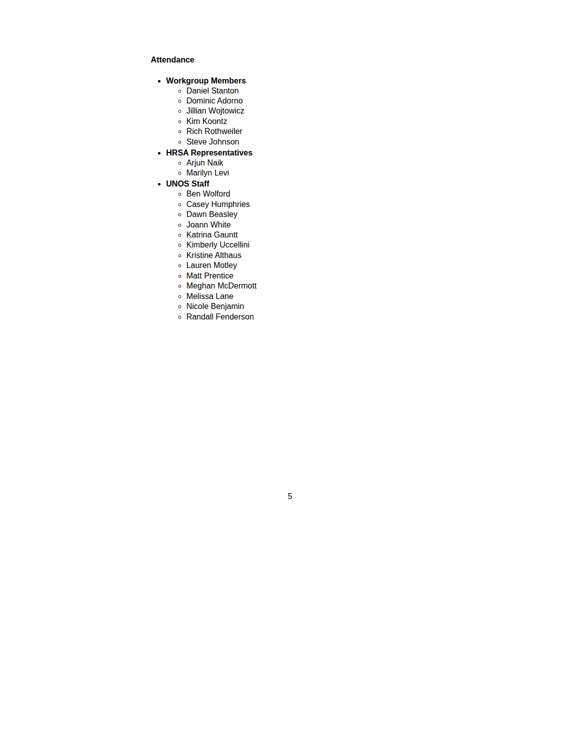Attendance
Workgroup Members
Daniel Stanton
Dominic Adorno
Jillian Wojtowicz
Kim Koontz
Rich Rothweiler
Steve Johnson
HRSA Representatives
Arjun Naik
Marilyn Levi
UNOS Staff
Ben Wolford
Casey Humphries
Dawn Beasley
Joann White
Katrina Gauntt
Kimberly Uccellini
Kristine Althaus
Lauren Motley
Matt Prentice
Meghan McDermott
Melissa Lane
Nicole Benjamin
Randall Fenderson
5